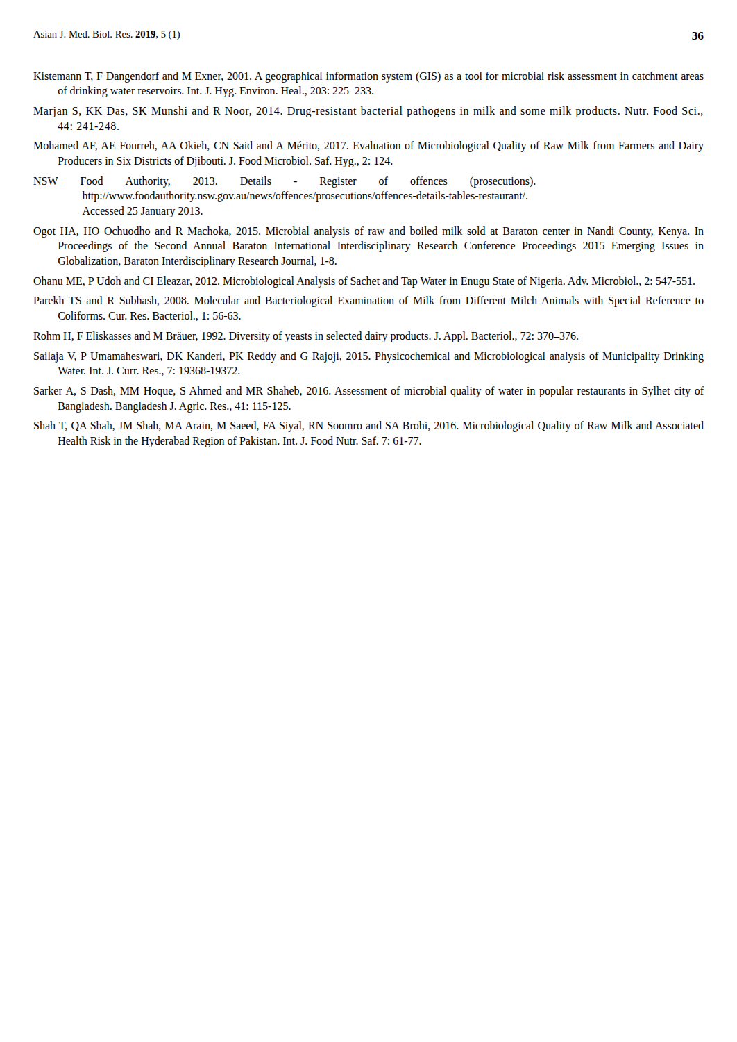Asian J. Med. Biol. Res. 2019, 5 (1)
36
Kistemann T, F Dangendorf and M Exner, 2001. A geographical information system (GIS) as a tool for microbial risk assessment in catchment areas of drinking water reservoirs. Int. J. Hyg. Environ. Heal., 203: 225–233.
Marjan S, KK Das, SK Munshi and R Noor, 2014. Drug-resistant bacterial pathogens in milk and some milk products. Nutr. Food Sci., 44: 241-248.
Mohamed AF, AE Fourreh, AA Okieh, CN Said and A Mérito, 2017. Evaluation of Microbiological Quality of Raw Milk from Farmers and Dairy Producers in Six Districts of Djibouti. J. Food Microbiol. Saf. Hyg., 2: 124.
NSW Food Authority, 2013. Details - Register of offences (prosecutions). http://www.foodauthority.nsw.gov.au/news/offences/prosecutions/offences-details-tables-restaurant/. Accessed 25 January 2013.
Ogot HA, HO Ochuodho and R Machoka, 2015. Microbial analysis of raw and boiled milk sold at Baraton center in Nandi County, Kenya. In Proceedings of the Second Annual Baraton International Interdisciplinary Research Conference Proceedings 2015 Emerging Issues in Globalization, Baraton Interdisciplinary Research Journal, 1-8.
Ohanu ME, P Udoh and CI Eleazar, 2012. Microbiological Analysis of Sachet and Tap Water in Enugu State of Nigeria. Adv. Microbiol., 2: 547-551.
Parekh TS and R Subhash, 2008. Molecular and Bacteriological Examination of Milk from Different Milch Animals with Special Reference to Coliforms. Cur. Res. Bacteriol., 1: 56-63.
Rohm H, F Eliskasses and M Bräuer, 1992. Diversity of yeasts in selected dairy products. J. Appl. Bacteriol., 72: 370–376.
Sailaja V, P Umamaheswari, DK Kanderi, PK Reddy and G Rajoji, 2015. Physicochemical and Microbiological analysis of Municipality Drinking Water. Int. J. Curr. Res., 7: 19368-19372.
Sarker A, S Dash, MM Hoque, S Ahmed and MR Shaheb, 2016. Assessment of microbial quality of water in popular restaurants in Sylhet city of Bangladesh. Bangladesh J. Agric. Res., 41: 115-125.
Shah T, QA Shah, JM Shah, MA Arain, M Saeed, FA Siyal, RN Soomro and SA Brohi, 2016. Microbiological Quality of Raw Milk and Associated Health Risk in the Hyderabad Region of Pakistan. Int. J. Food Nutr. Saf. 7: 61-77.